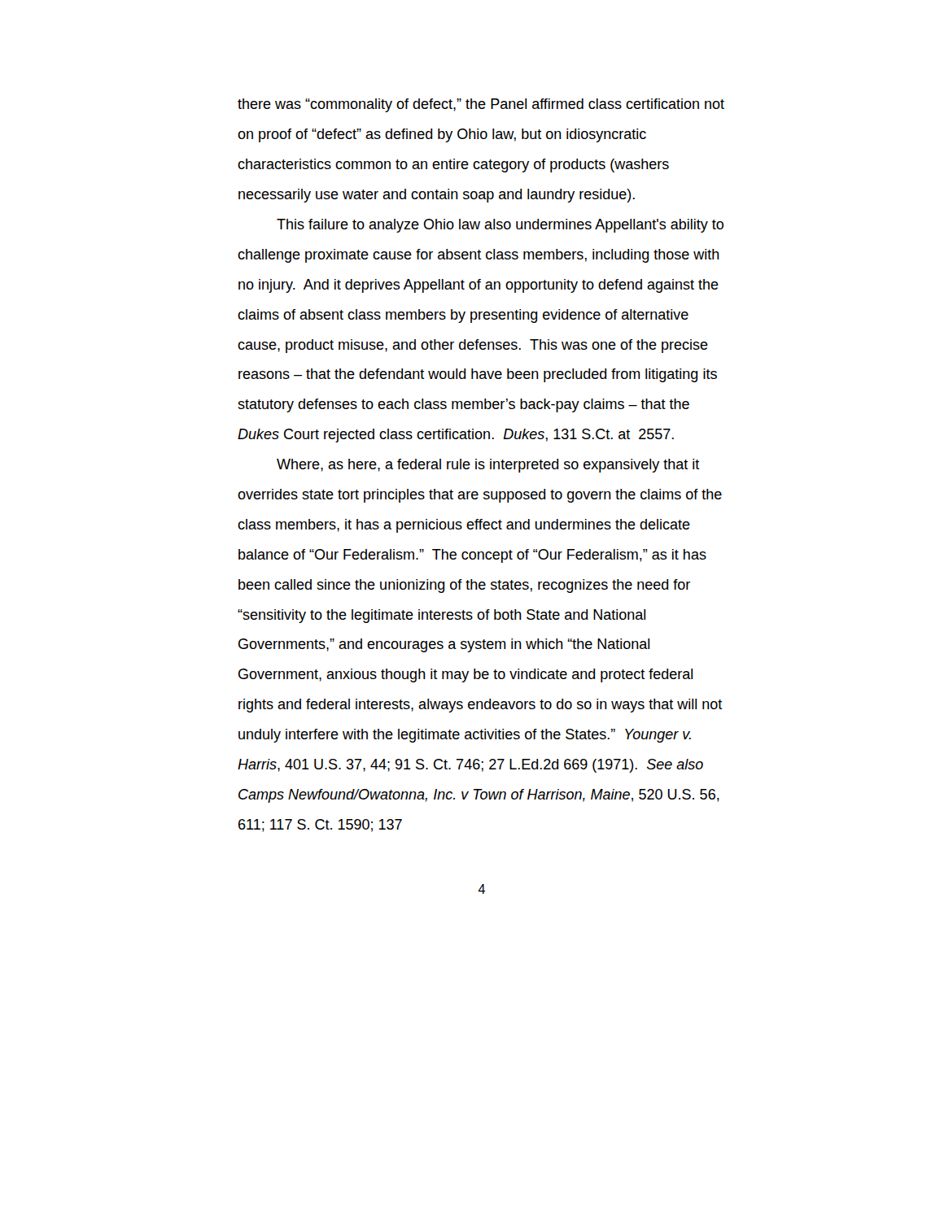there was “commonality of defect,” the Panel affirmed class certification not on proof of “defect” as defined by Ohio law, but on idiosyncratic characteristics common to an entire category of products (washers necessarily use water and contain soap and laundry residue).
This failure to analyze Ohio law also undermines Appellant's ability to challenge proximate cause for absent class members, including those with no injury. And it deprives Appellant of an opportunity to defend against the claims of absent class members by presenting evidence of alternative cause, product misuse, and other defenses. This was one of the precise reasons – that the defendant would have been precluded from litigating its statutory defenses to each class member’s back-pay claims – that the Dukes Court rejected class certification. Dukes, 131 S.Ct. at 2557.
Where, as here, a federal rule is interpreted so expansively that it overrides state tort principles that are supposed to govern the claims of the class members, it has a pernicious effect and undermines the delicate balance of “Our Federalism.” The concept of “Our Federalism,” as it has been called since the unionizing of the states, recognizes the need for “sensitivity to the legitimate interests of both State and National Governments,” and encourages a system in which “the National Government, anxious though it may be to vindicate and protect federal rights and federal interests, always endeavors to do so in ways that will not unduly interfere with the legitimate activities of the States.” Younger v. Harris, 401 U.S. 37, 44; 91 S. Ct. 746; 27 L.Ed.2d 669 (1971). See also Camps Newfound/Owatonna, Inc. v Town of Harrison, Maine, 520 U.S. 56, 611; 117 S. Ct. 1590; 137
4